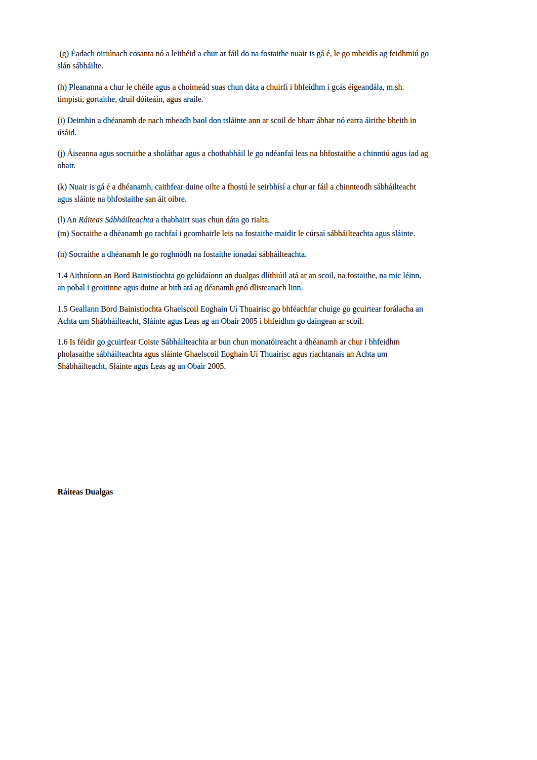(g) Éadach oiriúnach cosanta nó a leithéid a chur ar fáil do na fostaithe nuair is gá é, le go mbeidís ag feidhmiú go slán sábháilte.
(h) Pleananna a chur le chéile agus a choimeád suas chun dáta a chuirfí i bhfeidhm i gcás éigeandála, m.sh. timpistí, gortaithe, druil dóiteáin, agus araile.
(i) Deimhin a dhéanamh de nach mbeadh baol don tsláinte ann ar scoil de bharr ábhar nó earra áirithe bheith in úsáid.
(j) Áiseanna agus socruithe a sholáthar agus a chothabháil le go ndéanfaí leas na bhfostaithe a chinntiú agus iad ag obair.
(k) Nuair is gá é a dhéanamh, caithfear duine oilte a fhostú le seirbhísí a chur ar fáil a chinnteodh sábháilteacht agus sláinte na bhfostaithe san áit oibre.
(l) An Ráiteas Sábháilteachta a thabhairt suas chun dáta go rialta.
(m) Socraithe a dhéanamh go rachfaí i gcomhairle leis na fostaithe maidir le cúrsaí sábháilteachta agus sláinte.
(n) Socraithe a dhéanamh le go roghnódh na fostaithe ionadaí sábháilteachta.
1.4 Aithníonn an Bord Bainistíochta go gclúdaíonn an dualgas dlíthiúil atá ar an scoil, na fostaithe, na mic léinn, an pobal i gcoitinne agus duine ar bith atá ag déanamh gnó dlisteanach linn.
1.5 Geallann Bord Bainistíochta Ghaelscoil Eoghain Uí Thuairisc go bhféachfar chuige go gcuirtear forálacha an Achta um Shábháilteacht, Sláinte agus Leas ag an Obair 2005 i bhfeidhm go daingean ar scoil.
1.6 Is féidir go gcuirfear Coiste Sábháilteachta ar bun chun monatóireacht a dhéanamh ar chur i bhfeidhm pholasaithe sábháilteachta agus sláinte Ghaelscoil Eoghain Uí Thuairisc agus riachtanais an Achta um Shábháilteacht, Sláinte agus Leas ag an Obair 2005.
Ráiteas Dualgas